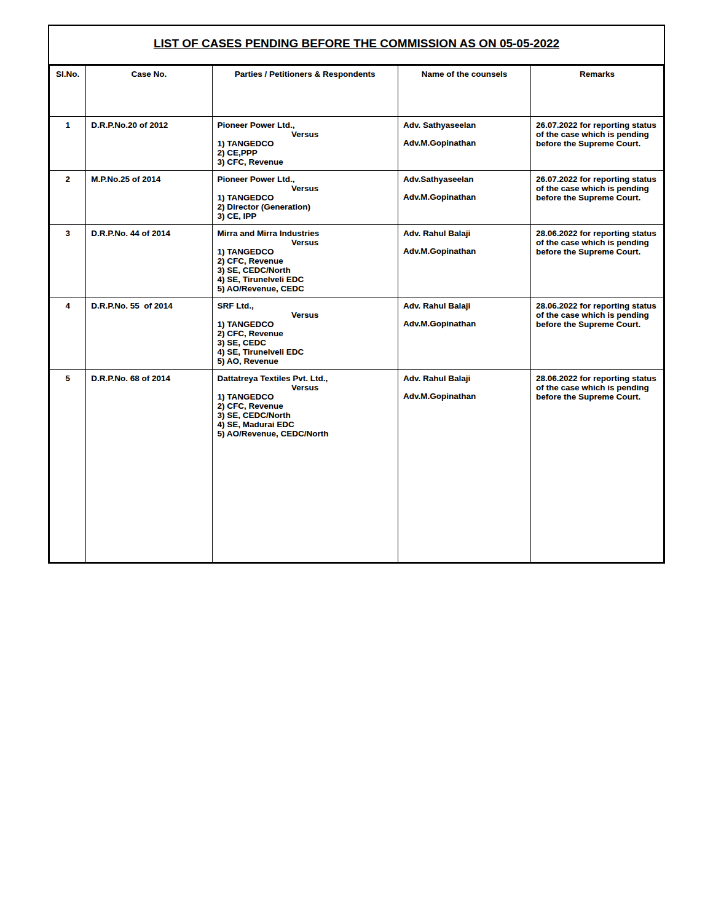LIST OF CASES PENDING BEFORE THE COMMISSION AS ON 05-05-2022
| Sl.No. | Case No. | Parties / Petitioners & Respondents | Name of the counsels | Remarks |
| --- | --- | --- | --- | --- |
| 1 | D.R.P.No.20 of 2012 | Pioneer Power Ltd., Versus 1) TANGEDCO 2) CE,PPP 3) CFC, Revenue | Adv. Sathyaseelan Adv.M.Gopinathan | 26.07.2022 for reporting status of the case which is pending before the Supreme Court. |
| 2 | M.P.No.25 of 2014 | Pioneer Power Ltd., Versus 1) TANGEDCO 2) Director (Generation) 3) CE, IPP | Adv.Sathyaseelan Adv.M.Gopinathan | 26.07.2022 for reporting status of the case which is pending before the Supreme Court. |
| 3 | D.R.P.No. 44 of 2014 | Mirra and Mirra Industries Versus 1) TANGEDCO 2) CFC, Revenue 3) SE, CEDC/North 4) SE, Tirunelveli EDC 5) AO/Revenue, CEDC | Adv. Rahul Balaji Adv.M.Gopinathan | 28.06.2022 for reporting status of the case which is pending before the Supreme Court. |
| 4 | D.R.P.No. 55 of 2014 | SRF Ltd., Versus 1) TANGEDCO 2) CFC, Revenue 3) SE, CEDC 4) SE, Tirunelveli EDC 5) AO, Revenue | Adv. Rahul Balaji Adv.M.Gopinathan | 28.06.2022 for reporting status of the case which is pending before the Supreme Court. |
| 5 | D.R.P.No. 68 of 2014 | Dattatreya Textiles Pvt. Ltd., Versus 1) TANGEDCO 2) CFC, Revenue 3) SE, CEDC/North 4) SE, Madurai EDC 5) AO/Revenue, CEDC/North | Adv. Rahul Balaji Adv.M.Gopinathan | 28.06.2022 for reporting status of the case which is pending before the Supreme Court. |